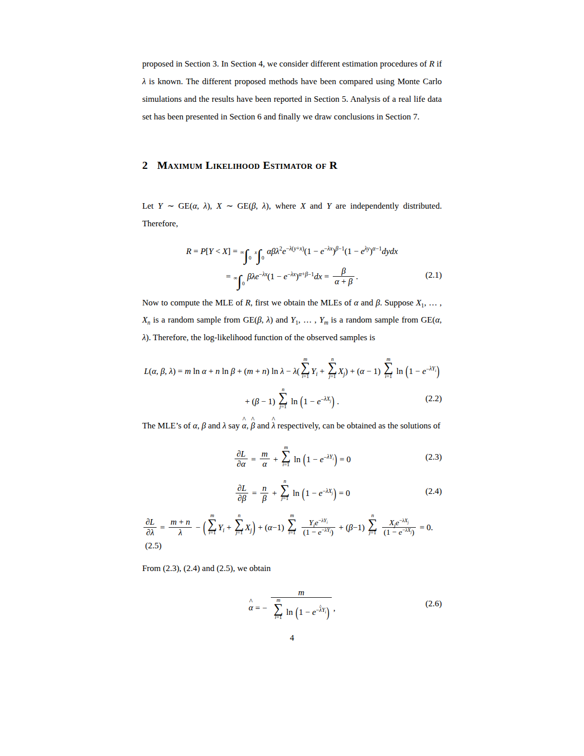proposed in Section 3. In Section 4, we consider different estimation procedures of R if λ is known. The different proposed methods have been compared using Monte Carlo simulations and the results have been reported in Section 5. Analysis of a real life data set has been presented in Section 6 and finally we draw conclusions in Section 7.
2 Maximum Likelihood Estimator of R
Let Y ∼ GE(α, λ), X ∼ GE(β, λ), where X and Y are independently distributed. Therefore,
R = P[Y < X] = ∞ ∫ 0 x ∫ 0 αβλ2e−λ(y+x)(1 − e−λx)β−1(1 − eλy)α−1dydx
= ∞ ∫ 0 βλe−λx(1 − e−λx)α+β−1dx = βα + β.
(2.1)
Now to compute the MLE of R, first we obtain the MLEs of α and β. Suppose X1, … , Xn is a random sample from GE(β, λ) and Y1, … , Ym is a random sample from GE(α, λ). Therefore, the log-likelihood function of the observed samples is
L(α, β, λ) = m ln α + n ln β + (m + n) ln λ − λ(m∑i=1 Yi + n∑j=1 Xj) + (α − 1) m∑i=1 ln (1 − e−λYi)
+ (β − 1) n∑j=1 ln (1 − e−λXj) .
(2.2)
The MLE’s of α, β and λ say α, β and λ respectively, can be obtained as the solutions of
∂L∂α = mα + m∑i=1 ln (1 − e−λYi) = 0 (2.3)
∂L∂β = nβ + n∑j=1 ln (1 − e−λXj) = 0 (2.4)
∂L∂λ = m + n λ − (m∑i=1 Yi + n∑j=1 Xj) + (α−1) m∑i=1 Yie−λYi(1 − e−λYi) + (β−1) n∑j=1 Xje−λXj(1 − e−λXj) = 0. (2.5)
From (2.3), (2.4) and (2.5), we obtain
α = − mm∑i=1 ln (1 − e−λYi), (2.6)
4